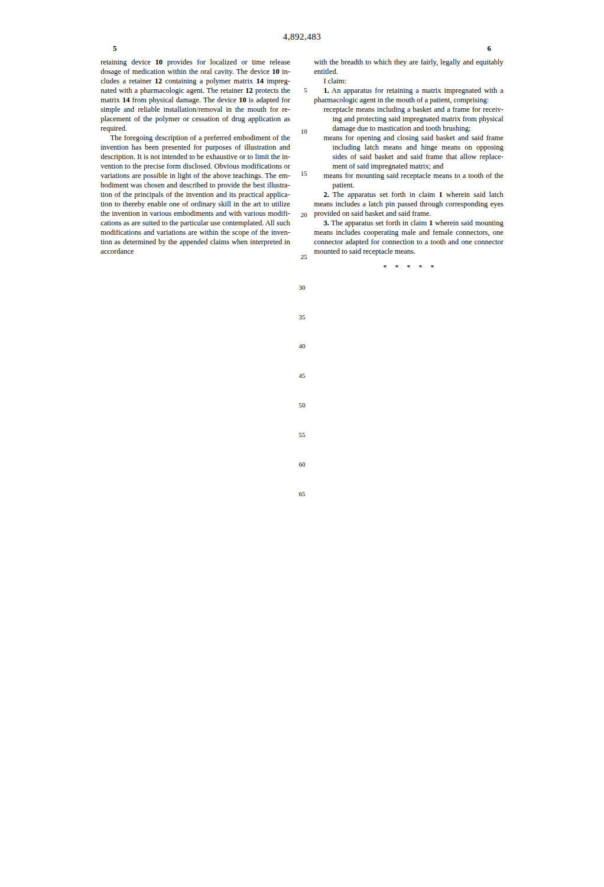4,892,483
56
retaining device 10 provides for localized or time release dosage of medication within the oral cavity. The device 10 includes a retainer 12 containing a polymer matrix 14 impregnated with a pharmacologic agent. The retainer 12 protects the matrix 14 from physical damage. The device 10 is adapted for simple and reliable installation/removal in the mouth for replacement of the polymer or cessation of drug application as required.
The foregoing description of a preferred embodiment of the invention has been presented for purposes of illustration and description. It is not intended to be exhaustive or to limit the invention to the precise form disclosed. Obvious modifications or variations are possible in light of the above teachings. The embodiment was chosen and described to provide the best illustration of the principals of the invention and its practical application to thereby enable one of ordinary skill in the art to utilize the invention in various embodiments and with various modifications as are suited to the particular use contemplated. All such modifications and variations are within the scope of the invention as determined by the appended claims when interpreted in accordance
5 10 15 20 25
with the breadth to which they are fairly, legally and equitably entitled.
I claim:
1. An apparatus for retaining a matrix impregnated with a pharmacologic agent in the mouth of a patient, comprising:
receptacle means including a basket and a frame for receiving and protecting said impregnated matrix from physical damage due to mastication and tooth brushing;
means for opening and closing said basket and said frame including latch means and hinge means on opposing sides of said basket and said frame that allow replacement of said impregnated matrix; and
means for mounting said receptacle means to a tooth of the patient.
2. The apparatus set forth in claim 1 wherein said latch means includes a latch pin passed through corresponding eyes provided on said basket and said frame.
3. The apparatus set forth in claim 1 wherein said mounting means includes cooperating male and female connectors, one connector adapted for connection to a tooth and one connector mounted to said receptacle means.
*****
30 35 40 45 50 55 60 65